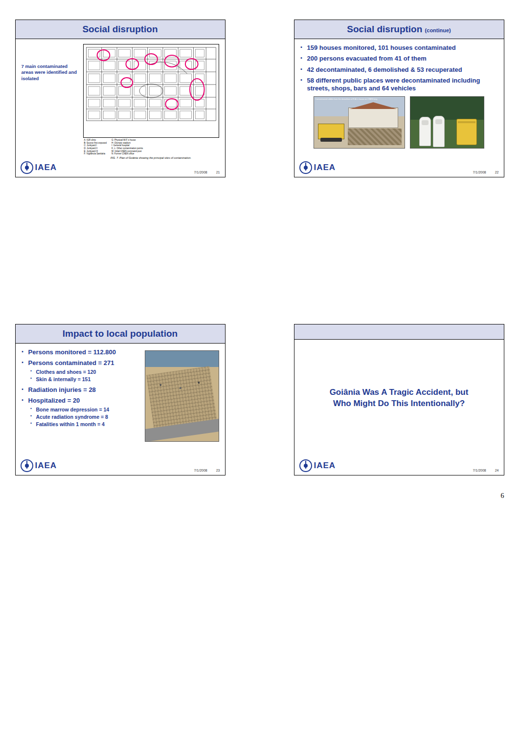Social disruption
7 main contaminated areas were identified and isolated
A: IGR clinic
B: Source first exposed
C: Junkyard I
D: Junkyard II
E: Junkyard III
F: Vigilância Sanitária
G: Physical W.F.'s house
H: Olympic stadium
I: General hospital
K, L: Other contamination points
M: Initial CNEN command post
N: Former CNEN office
FIG. 7. Plan of Goiânia showing the principal sites of contamination.
IAEA
7/1/200821
Social disruption (continue)
159 houses monitored, 101 houses contaminated
200 persons evacuated from 41 of them
42 decontaminated, 6 demolished & 53 recuperated
58 different public places were decontaminated including streets, shops, bars and 64 vehicles
Contaminated rubble from the demolition of R.A.'s house on CNEN lorry
IAEA
7/1/200822
Impact to local population
Persons monitored = 112.800
Persons contaminated = 271
Clothes and shoes = 120
Skin & internally = 151
Radiation injuries = 28
Hospitalized = 20
Bone marrow depression = 14
Acute radiation syndrome = 8
Fatalities within 1 month = 4
IAEA
7/1/200823
Goiânia Was A Tragic Accident, but
Who Might Do This Intentionally?
IAEA
7/1/200824
6